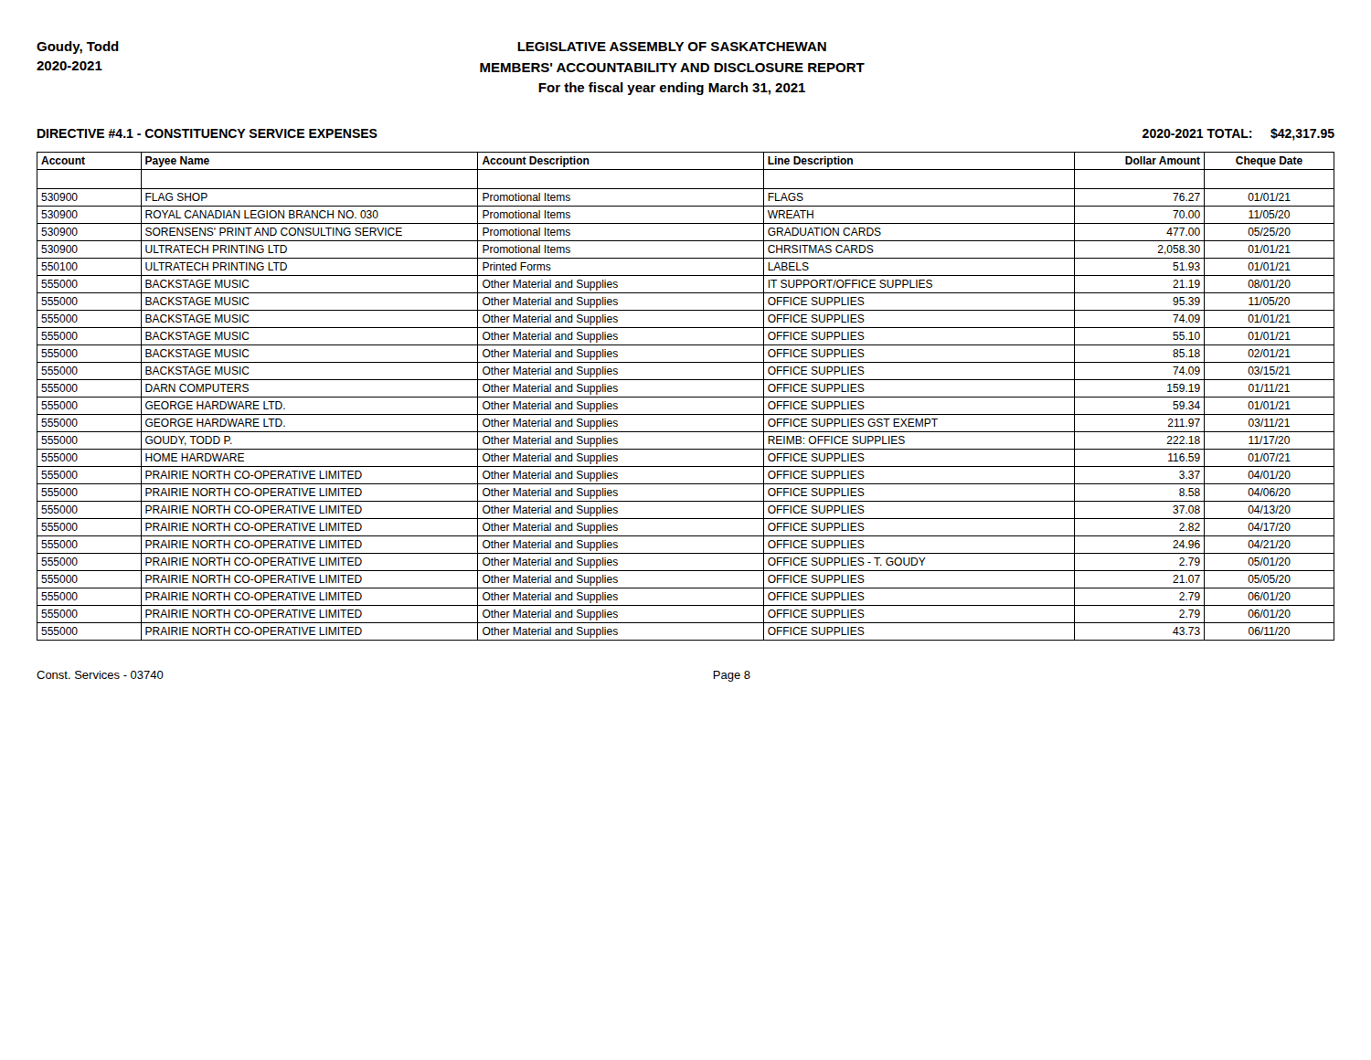Goudy, Todd
2020-2021
LEGISLATIVE ASSEMBLY OF SASKATCHEWAN
MEMBERS' ACCOUNTABILITY AND DISCLOSURE REPORT
For the fiscal year ending March 31, 2021
DIRECTIVE #4.1 - CONSTITUENCY SERVICE EXPENSES 2020-2021 TOTAL: $42,317.95
| Account | Payee Name | Account Description | Line Description | Dollar Amount | Cheque Date |
| --- | --- | --- | --- | --- | --- |
| 530900 | FLAG SHOP | Promotional Items | FLAGS | 76.27 | 01/01/21 |
| 530900 | ROYAL CANADIAN LEGION BRANCH NO. 030 | Promotional Items | WREATH | 70.00 | 11/05/20 |
| 530900 | SORENSENS' PRINT AND CONSULTING SERVICE | Promotional Items | GRADUATION CARDS | 477.00 | 05/25/20 |
| 530900 | ULTRATECH PRINTING LTD | Promotional Items | CHRSITMAS CARDS | 2,058.30 | 01/01/21 |
| 550100 | ULTRATECH PRINTING LTD | Printed Forms | LABELS | 51.93 | 01/01/21 |
| 555000 | BACKSTAGE MUSIC | Other Material and Supplies | IT SUPPORT/OFFICE SUPPLIES | 21.19 | 08/01/20 |
| 555000 | BACKSTAGE MUSIC | Other Material and Supplies | OFFICE SUPPLIES | 95.39 | 11/05/20 |
| 555000 | BACKSTAGE MUSIC | Other Material and Supplies | OFFICE SUPPLIES | 74.09 | 01/01/21 |
| 555000 | BACKSTAGE MUSIC | Other Material and Supplies | OFFICE SUPPLIES | 55.10 | 01/01/21 |
| 555000 | BACKSTAGE MUSIC | Other Material and Supplies | OFFICE SUPPLIES | 85.18 | 02/01/21 |
| 555000 | BACKSTAGE MUSIC | Other Material and Supplies | OFFICE SUPPLIES | 74.09 | 03/15/21 |
| 555000 | DARN COMPUTERS | Other Material and Supplies | OFFICE SUPPLIES | 159.19 | 01/11/21 |
| 555000 | GEORGE HARDWARE LTD. | Other Material and Supplies | OFFICE SUPPLIES | 59.34 | 01/01/21 |
| 555000 | GEORGE HARDWARE LTD. | Other Material and Supplies | OFFICE SUPPLIES GST EXEMPT | 211.97 | 03/11/21 |
| 555000 | GOUDY, TODD P. | Other Material and Supplies | REIMB: OFFICE SUPPLIES | 222.18 | 11/17/20 |
| 555000 | HOME HARDWARE | Other Material and Supplies | OFFICE SUPPLIES | 116.59 | 01/07/21 |
| 555000 | PRAIRIE NORTH CO-OPERATIVE LIMITED | Other Material and Supplies | OFFICE SUPPLIES | 3.37 | 04/01/20 |
| 555000 | PRAIRIE NORTH CO-OPERATIVE LIMITED | Other Material and Supplies | OFFICE SUPPLIES | 8.58 | 04/06/20 |
| 555000 | PRAIRIE NORTH CO-OPERATIVE LIMITED | Other Material and Supplies | OFFICE SUPPLIES | 37.08 | 04/13/20 |
| 555000 | PRAIRIE NORTH CO-OPERATIVE LIMITED | Other Material and Supplies | OFFICE SUPPLIES | 2.82 | 04/17/20 |
| 555000 | PRAIRIE NORTH CO-OPERATIVE LIMITED | Other Material and Supplies | OFFICE SUPPLIES | 24.96 | 04/21/20 |
| 555000 | PRAIRIE NORTH CO-OPERATIVE LIMITED | Other Material and Supplies | OFFICE SUPPLIES - T. GOUDY | 2.79 | 05/01/20 |
| 555000 | PRAIRIE NORTH CO-OPERATIVE LIMITED | Other Material and Supplies | OFFICE SUPPLIES | 21.07 | 05/05/20 |
| 555000 | PRAIRIE NORTH CO-OPERATIVE LIMITED | Other Material and Supplies | OFFICE SUPPLIES | 2.79 | 06/01/20 |
| 555000 | PRAIRIE NORTH CO-OPERATIVE LIMITED | Other Material and Supplies | OFFICE SUPPLIES | 2.79 | 06/01/20 |
| 555000 | PRAIRIE NORTH CO-OPERATIVE LIMITED | Other Material and Supplies | OFFICE SUPPLIES | 43.73 | 06/11/20 |
Const. Services - 03740 Page 8